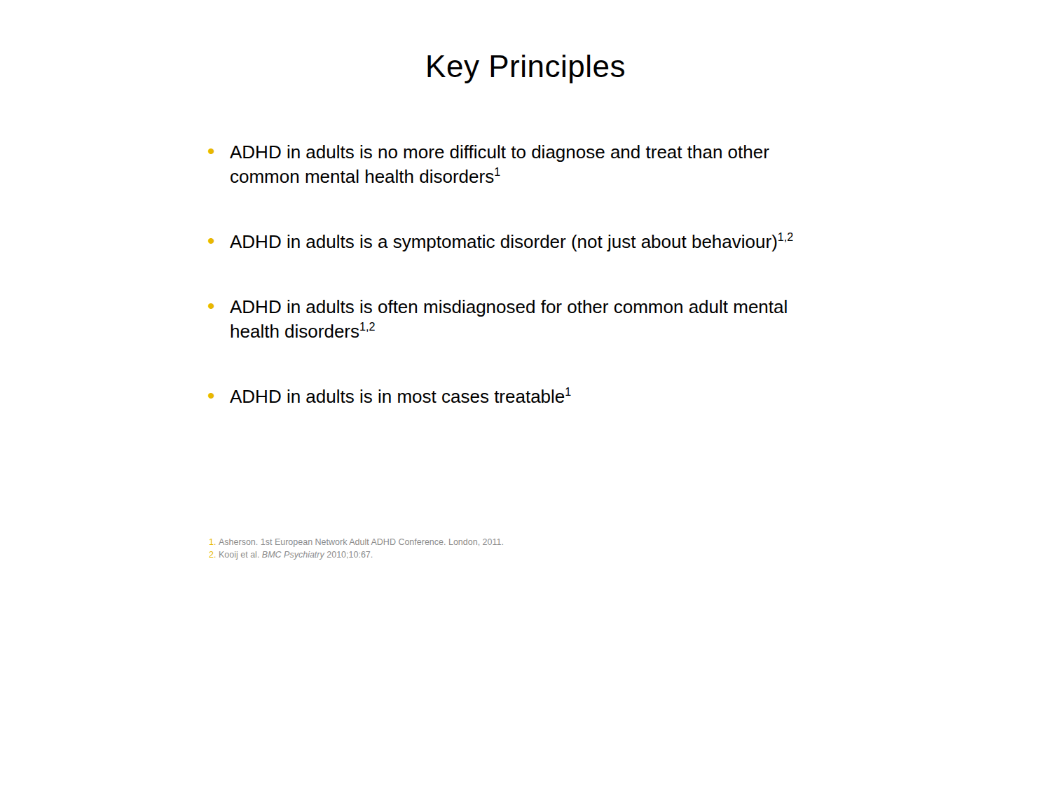Key Principles
ADHD in adults is no more difficult to diagnose and treat than other common mental health disorders1
ADHD in adults is a symptomatic disorder (not just about behaviour)1,2
ADHD in adults is often misdiagnosed for other common adult mental health disorders1,2
ADHD in adults is in most cases treatable1
Asherson. 1st European Network Adult ADHD Conference. London, 2011.
Kooij et al. BMC Psychiatry 2010;10:67.